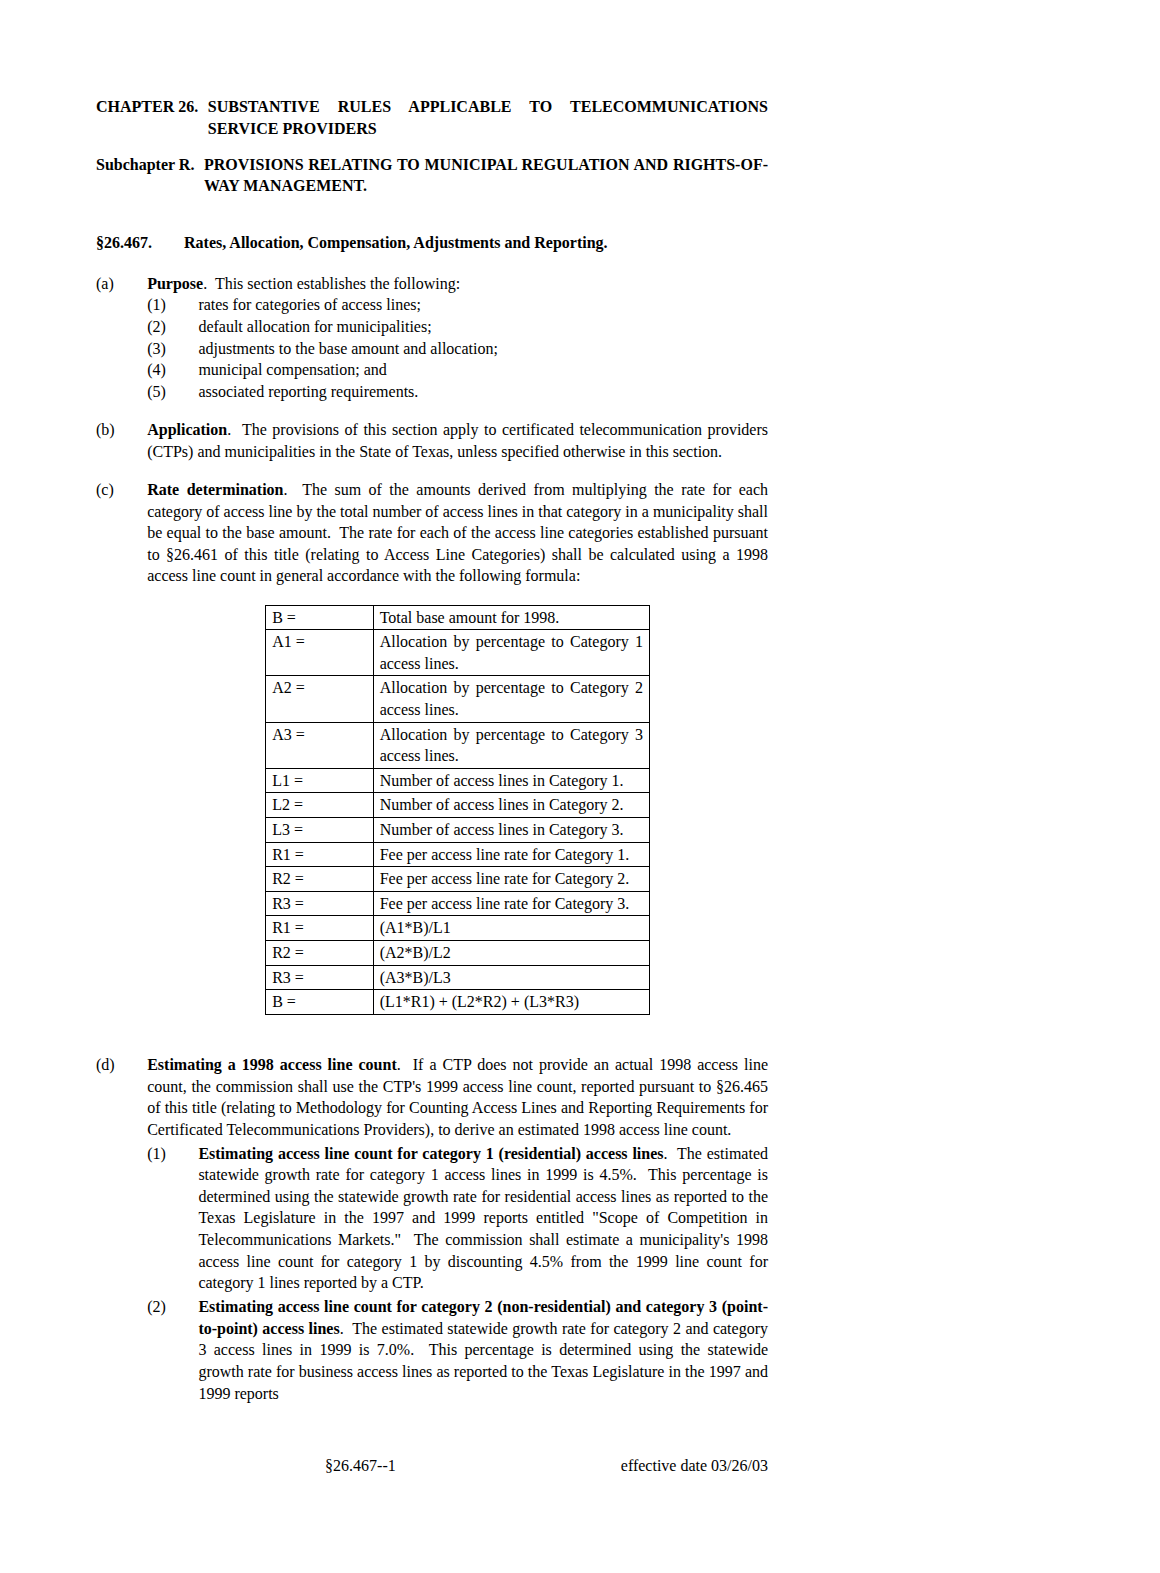CHAPTER 26.
SUBSTANTIVE RULES APPLICABLE TO TELECOMMUNICATIONS SERVICE PROVIDERS
Subchapter R.
PROVISIONS RELATING TO MUNICIPAL REGULATION AND RIGHTS-OF-WAY MANAGEMENT.
§26.467.
Rates, Allocation, Compensation, Adjustments and Reporting.
(a)
Purpose. This section establishes the following:
(1)
rates for categories of access lines;
(2)
default allocation for municipalities;
(3)
adjustments to the base amount and allocation;
(4)
municipal compensation; and
(5)
associated reporting requirements.
(b)
Application. The provisions of this section apply to certificated telecommunication providers (CTPs) and municipalities in the State of Texas, unless specified otherwise in this section.
(c)
Rate determination. The sum of the amounts derived from multiplying the rate for each category of access line by the total number of access lines in that category in a municipality shall be equal to the base amount. The rate for each of the access line categories established pursuant to §26.461 of this title (relating to Access Line Categories) shall be calculated using a 1998 access line count in general accordance with the following formula:
| B = | Total base amount for 1998. |
| A1 = | Allocation by percentage to Category 1 access lines. |
| A2 = | Allocation by percentage to Category 2 access lines. |
| A3 = | Allocation by percentage to Category 3 access lines. |
| L1 = | Number of access lines in Category 1. |
| L2 = | Number of access lines in Category 2. |
| L3 = | Number of access lines in Category 3. |
| R1 = | Fee per access line rate for Category 1. |
| R2 = | Fee per access line rate for Category 2. |
| R3 = | Fee per access line rate for Category 3. |
| R1 = | (A1*B)/L1 |
| R2 = | (A2*B)/L2 |
| R3 = | (A3*B)/L3 |
| B = | (L1*R1) + (L2*R2) + (L3*R3) |
(d)
Estimating a 1998 access line count. If a CTP does not provide an actual 1998 access line count, the commission shall use the CTP's 1999 access line count, reported pursuant to §26.465 of this title (relating to Methodology for Counting Access Lines and Reporting Requirements for Certificated Telecommunications Providers), to derive an estimated 1998 access line count.
(1)
Estimating access line count for category 1 (residential) access lines. The estimated statewide growth rate for category 1 access lines in 1999 is 4.5%. This percentage is determined using the statewide growth rate for residential access lines as reported to the Texas Legislature in the 1997 and 1999 reports entitled "Scope of Competition in Telecommunications Markets." The commission shall estimate a municipality's 1998 access line count for category 1 by discounting 4.5% from the 1999 line count for category 1 lines reported by a CTP.
(2)
Estimating access line count for category 2 (non-residential) and category 3 (point-to-point) access lines. The estimated statewide growth rate for category 2 and category 3 access lines in 1999 is 7.0%. This percentage is determined using the statewide growth rate for business access lines as reported to the Texas Legislature in the 1997 and 1999 reports
§26.467--1
effective date 03/26/03